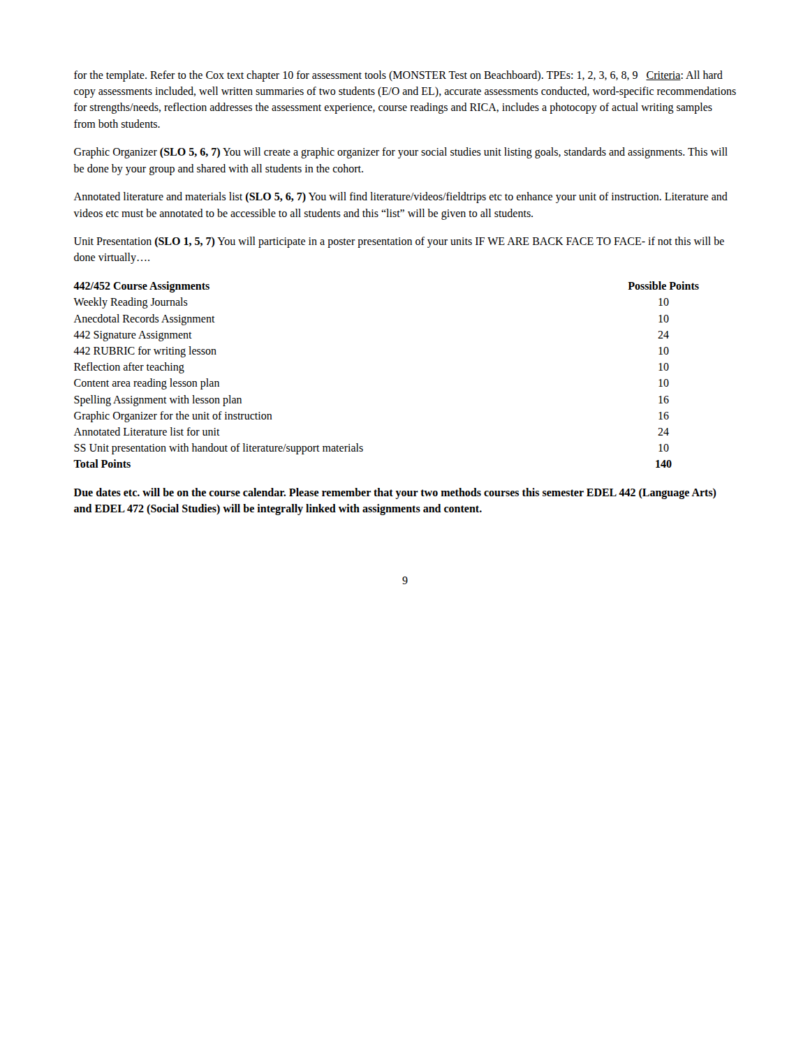for the template. Refer to the Cox text chapter 10 for assessment tools (MONSTER Test on Beachboard). TPEs: 1, 2, 3, 6, 8, 9 Criteria: All hard copy assessments included, well written summaries of two students (E/O and EL), accurate assessments conducted, word-specific recommendations for strengths/needs, reflection addresses the assessment experience, course readings and RICA, includes a photocopy of actual writing samples from both students.
Graphic Organizer (SLO 5, 6, 7) You will create a graphic organizer for your social studies unit listing goals, standards and assignments. This will be done by your group and shared with all students in the cohort.
Annotated literature and materials list (SLO 5, 6, 7) You will find literature/videos/fieldtrips etc to enhance your unit of instruction. Literature and videos etc must be annotated to be accessible to all students and this “list” will be given to all students.
Unit Presentation (SLO 1, 5, 7) You will participate in a poster presentation of your units IF WE ARE BACK FACE TO FACE- if not this will be done virtually….
| 442/452 Course Assignments | Possible Points |
| --- | --- |
| Weekly Reading Journals | 10 |
| Anecdotal Records Assignment | 10 |
| 442 Signature Assignment | 24 |
| 442 RUBRIC for writing lesson | 10 |
| Reflection after teaching | 10 |
| Content area reading lesson plan | 10 |
| Spelling Assignment with lesson plan | 16 |
| Graphic Organizer for the unit of instruction | 16 |
| Annotated Literature list for unit | 24 |
| SS Unit presentation with handout of literature/support materials | 10 |
| Total Points | 140 |
Due dates etc. will be on the course calendar. Please remember that your two methods courses this semester EDEL 442 (Language Arts) and EDEL 472 (Social Studies) will be integrally linked with assignments and content.
9